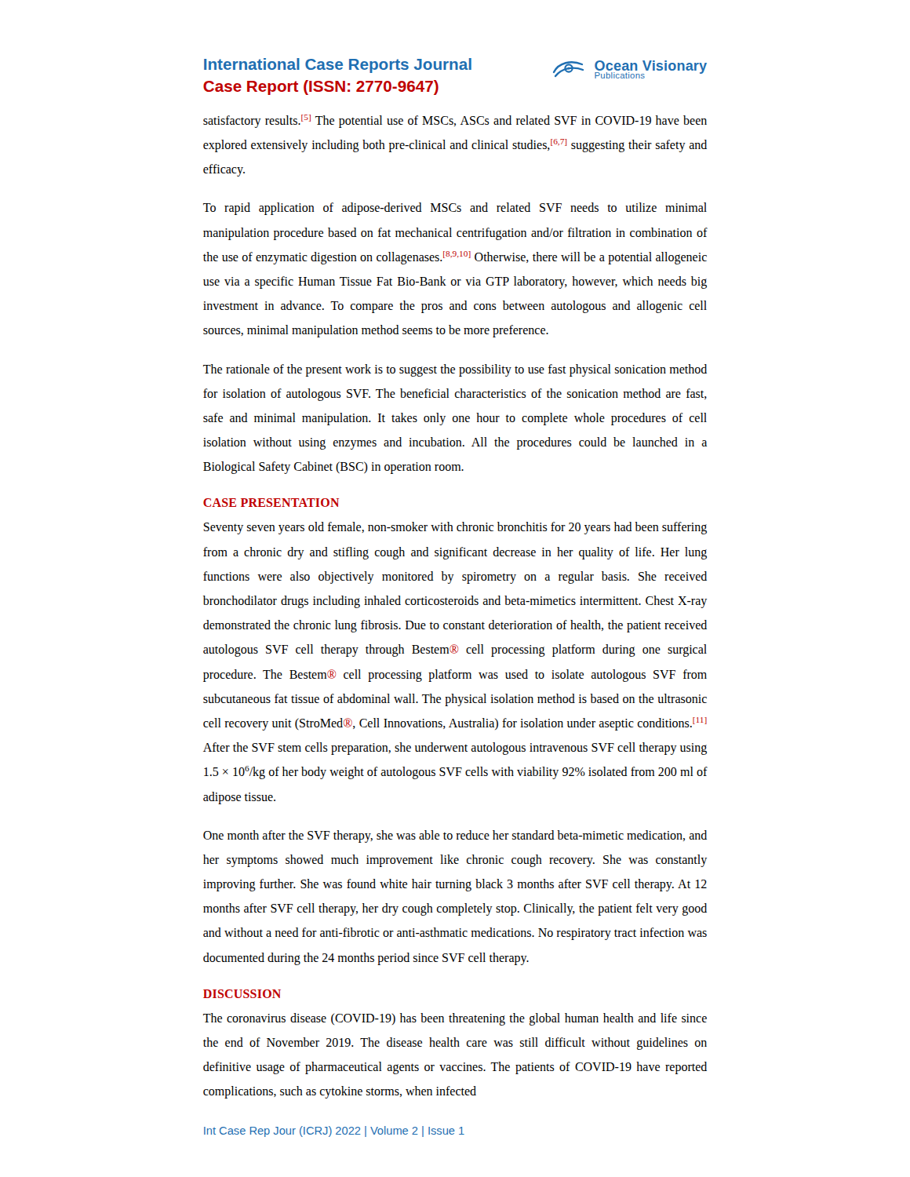International Case Reports Journal
Case Report (ISSN: 2770-9647)
Ocean Visionary Publications
satisfactory results.[5] The potential use of MSCs, ASCs and related SVF in COVID-19 have been explored extensively including both pre-clinical and clinical studies,[6,7] suggesting their safety and efficacy.
To rapid application of adipose-derived MSCs and related SVF needs to utilize minimal manipulation procedure based on fat mechanical centrifugation and/or filtration in combination of the use of enzymatic digestion on collagenases.[8,9,10] Otherwise, there will be a potential allogeneic use via a specific Human Tissue Fat Bio-Bank or via GTP laboratory, however, which needs big investment in advance. To compare the pros and cons between autologous and allogenic cell sources, minimal manipulation method seems to be more preference.
The rationale of the present work is to suggest the possibility to use fast physical sonication method for isolation of autologous SVF. The beneficial characteristics of the sonication method are fast, safe and minimal manipulation. It takes only one hour to complete whole procedures of cell isolation without using enzymes and incubation. All the procedures could be launched in a Biological Safety Cabinet (BSC) in operation room.
CASE PRESENTATION
Seventy seven years old female, non-smoker with chronic bronchitis for 20 years had been suffering from a chronic dry and stifling cough and significant decrease in her quality of life. Her lung functions were also objectively monitored by spirometry on a regular basis. She received bronchodilator drugs including inhaled corticosteroids and beta-mimetics intermittent. Chest X-ray demonstrated the chronic lung fibrosis. Due to constant deterioration of health, the patient received autologous SVF cell therapy through Bestem® cell processing platform during one surgical procedure. The Bestem® cell processing platform was used to isolate autologous SVF from subcutaneous fat tissue of abdominal wall. The physical isolation method is based on the ultrasonic cell recovery unit (StroMed®, Cell Innovations, Australia) for isolation under aseptic conditions.[11] After the SVF stem cells preparation, she underwent autologous intravenous SVF cell therapy using 1.5 × 106/kg of her body weight of autologous SVF cells with viability 92% isolated from 200 ml of adipose tissue.
One month after the SVF therapy, she was able to reduce her standard beta-mimetic medication, and her symptoms showed much improvement like chronic cough recovery. She was constantly improving further. She was found white hair turning black 3 months after SVF cell therapy. At 12 months after SVF cell therapy, her dry cough completely stop. Clinically, the patient felt very good and without a need for anti-fibrotic or anti-asthmatic medications. No respiratory tract infection was documented during the 24 months period since SVF cell therapy.
DISCUSSION
The coronavirus disease (COVID-19) has been threatening the global human health and life since the end of November 2019. The disease health care was still difficult without guidelines on definitive usage of pharmaceutical agents or vaccines. The patients of COVID-19 have reported complications, such as cytokine storms, when infected
Int Case Rep Jour (ICRJ) 2022 | Volume 2 | Issue 1